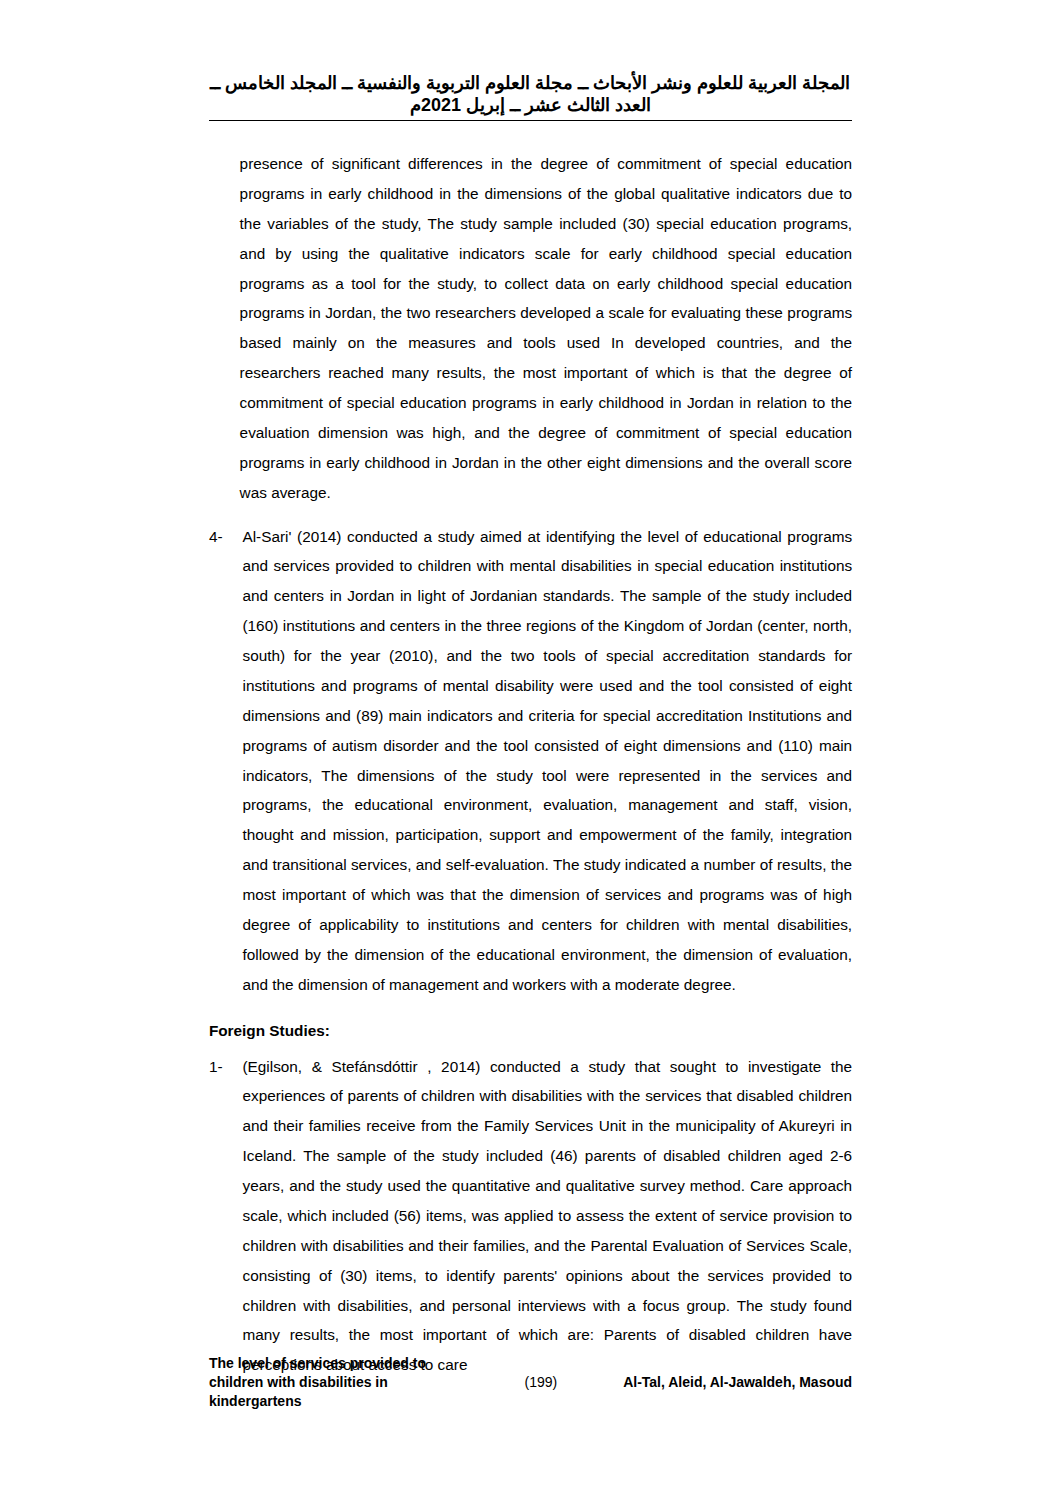المجلة العربية للعلوم ونشر الأبحاث ــ مجلة العلوم التربوية والنفسية ــ المجلد الخامس ــ العدد الثالث عشر ــ إبريل 2021م
presence of significant differences in the degree of commitment of special education programs in early childhood in the dimensions of the global qualitative indicators due to the variables of the study, The study sample included (30) special education programs, and by using the qualitative indicators scale for early childhood special education programs as a tool for the study, to collect data on early childhood special education programs in Jordan, the two researchers developed a scale for evaluating these programs based mainly on the measures and tools used In developed countries, and the researchers reached many results, the most important of which is that the degree of commitment of special education programs in early childhood in Jordan in relation to the evaluation dimension was high, and the degree of commitment of special education programs in early childhood in Jordan in the other eight dimensions and the overall score was average.
4- Al-Sari' (2014) conducted a study aimed at identifying the level of educational programs and services provided to children with mental disabilities in special education institutions and centers in Jordan in light of Jordanian standards. The sample of the study included (160) institutions and centers in the three regions of the Kingdom of Jordan (center, north, south) for the year (2010), and the two tools of special accreditation standards for institutions and programs of mental disability were used and the tool consisted of eight dimensions and (89) main indicators and criteria for special accreditation Institutions and programs of autism disorder and the tool consisted of eight dimensions and (110) main indicators, The dimensions of the study tool were represented in the services and programs, the educational environment, evaluation, management and staff, vision, thought and mission, participation, support and empowerment of the family, integration and transitional services, and self-evaluation. The study indicated a number of results, the most important of which was that the dimension of services and programs was of high degree of applicability to institutions and centers for children with mental disabilities, followed by the dimension of the educational environment, the dimension of evaluation, and the dimension of management and workers with a moderate degree.
Foreign Studies:
1- (Egilson, & Stefánsdóttir , 2014) conducted a study that sought to investigate the experiences of parents of children with disabilities with the services that disabled children and their families receive from the Family Services Unit in the municipality of Akureyri in Iceland. The sample of the study included (46) parents of disabled children aged 2-6 years, and the study used the quantitative and qualitative survey method. Care approach scale, which included (56) items, was applied to assess the extent of service provision to children with disabilities and their families, and the Parental Evaluation of Services Scale, consisting of (30) items, to identify parents' opinions about the services provided to children with disabilities, and personal interviews with a focus group. The study found many results, the most important of which are: Parents of disabled children have perceptions about access to care
The level of services provided to children with disabilities in kindergartens
(199)
Al-Tal, Aleid, Al-Jawaldeh, Masoud